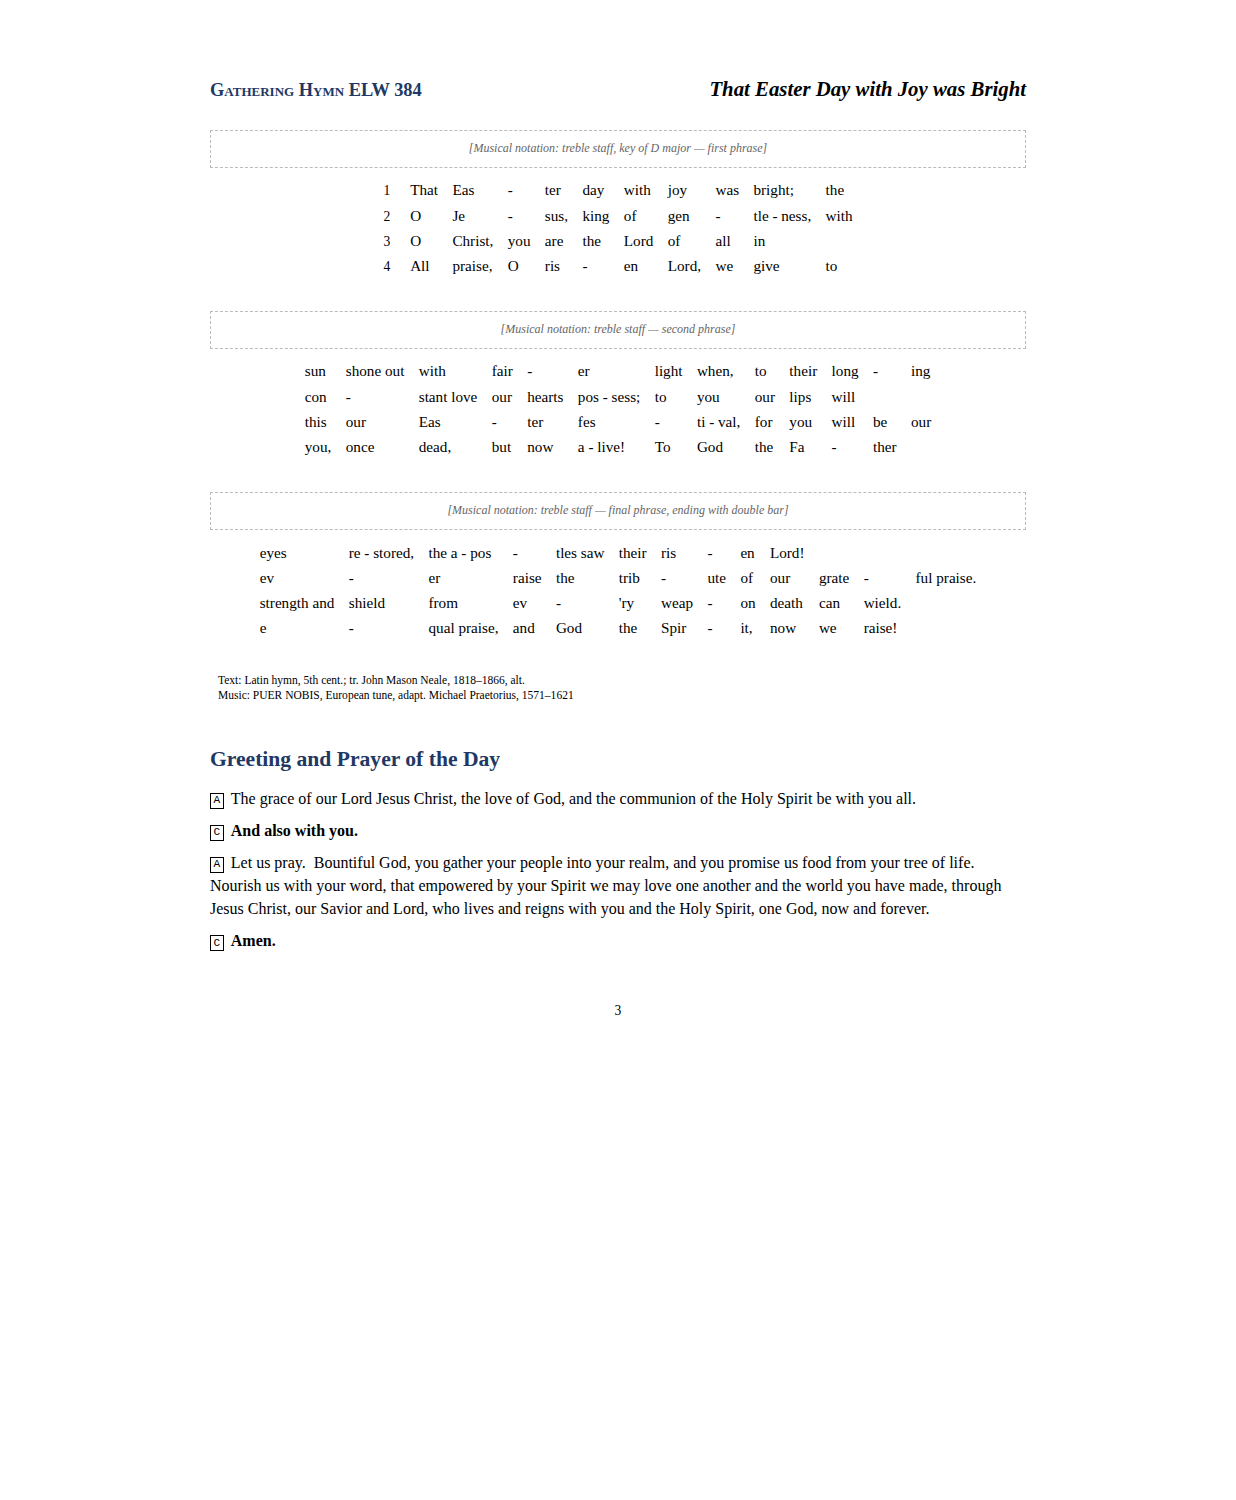Gathering Hymn ELW 384 That Easter Day with Joy was Bright
[Musical notation: treble staff, key of D major — first phrase]
| 1 | That | Eas | - | ter | day | with | joy | was | bright; | the |
| 2 | O | Je | - | sus, | king | of | gen | - | tle - ness, | with |
| 3 | O | Christ, | you | are | the | Lord | of | all | in | |
| 4 | All | praise, | O | ris | - | en | Lord, | we | give | to |
[Musical notation: treble staff — second phrase]
| sun | shone out | with | fair | - | er | light | when, | to | their | long | - | ing |
| con | - | stant love | our | hearts | pos - sess; | to | you | our | lips | will |
| this | our | Eas | - | ter | fes | - | ti - val, | for | you | will | be | our |
| you, | once | dead, | but | now | a - live! | To | God | the | Fa | - | ther |
[Musical notation: treble staff — final phrase, ending with double bar]
| eyes | re - stored, | the a - pos | - | tles saw | their | ris | - | en | Lord! |
| ev | - | er | raise | the | trib | - | ute | of | our | grate | - | ful praise. |
| strength and | shield | from | ev | - | 'ry | weap | - | on | death | can | wield. |
| e | - | qual praise, | and | God | the | Spir | - | it, | now | we | raise! |
Text: Latin hymn, 5th cent.; tr. John Mason Neale, 1818–1866, alt.
Music: PUER NOBIS, European tune, adapt. Michael Praetorius, 1571–1621
Greeting and Prayer of the Day
AThe grace of our Lord Jesus Christ, the love of God, and the communion of the Holy Spirit be with you all.
CAnd also with you.
ALet us pray. Bountiful God, you gather your people into your realm, and you promise us food from your tree of life. Nourish us with your word, that empowered by your Spirit we may love one another and the world you have made, through Jesus Christ, our Savior and Lord, who lives and reigns with you and the Holy Spirit, one God, now and forever.
CAmen.
3